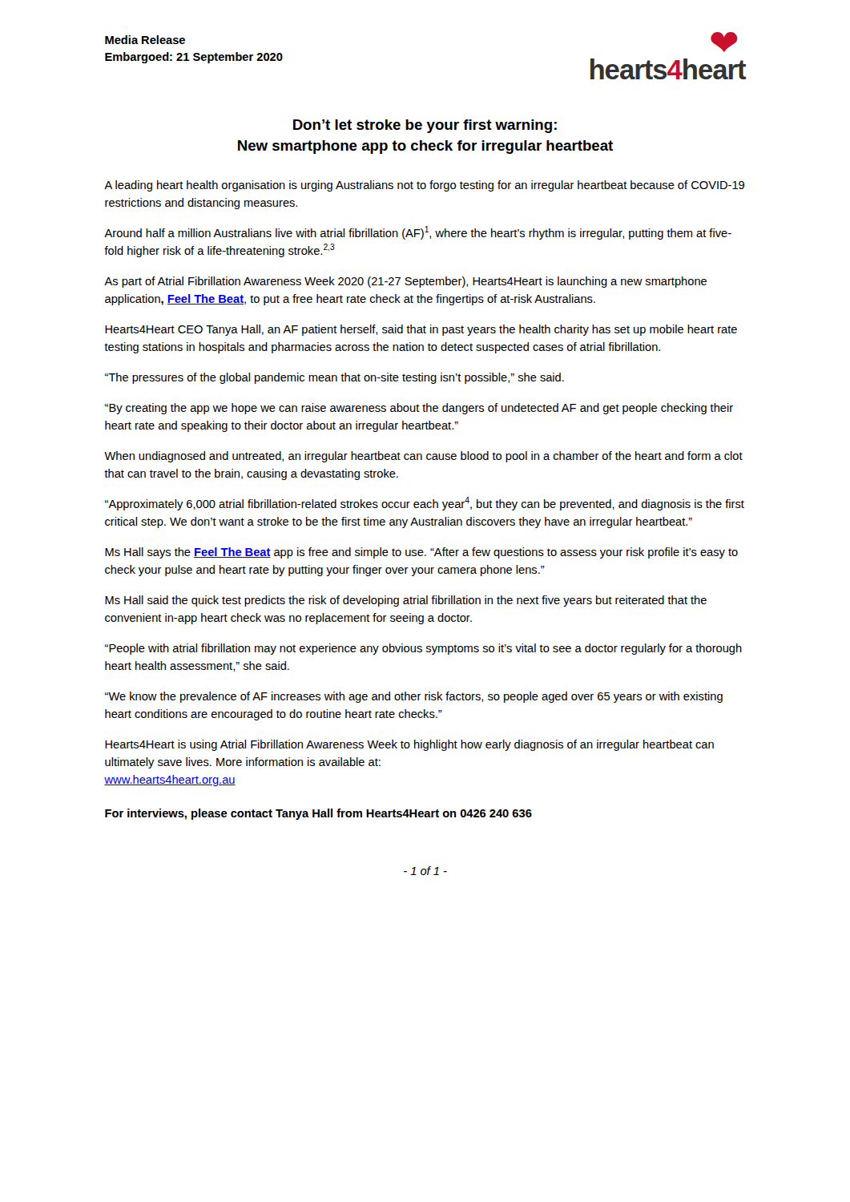Media Release
Embargoed: 21 September 2020
❤ hearts4heart
Don’t let stroke be your first warning:
New smartphone app to check for irregular heartbeat
A leading heart health organisation is urging Australians not to forgo testing for an irregular heartbeat because of COVID-19 restrictions and distancing measures.
Around half a million Australians live with atrial fibrillation (AF)1, where the heart’s rhythm is irregular, putting them at five-fold higher risk of a life-threatening stroke.2,3
As part of Atrial Fibrillation Awareness Week 2020 (21-27 September), Hearts4Heart is launching a new smartphone application, Feel The Beat, to put a free heart rate check at the fingertips of at-risk Australians.
Hearts4Heart CEO Tanya Hall, an AF patient herself, said that in past years the health charity has set up mobile heart rate testing stations in hospitals and pharmacies across the nation to detect suspected cases of atrial fibrillation.
“The pressures of the global pandemic mean that on-site testing isn’t possible,” she said.
“By creating the app we hope we can raise awareness about the dangers of undetected AF and get people checking their heart rate and speaking to their doctor about an irregular heartbeat.”
When undiagnosed and untreated, an irregular heartbeat can cause blood to pool in a chamber of the heart and form a clot that can travel to the brain, causing a devastating stroke.
“Approximately 6,000 atrial fibrillation-related strokes occur each year4, but they can be prevented, and diagnosis is the first critical step. We don’t want a stroke to be the first time any Australian discovers they have an irregular heartbeat.”
Ms Hall says the Feel The Beat app is free and simple to use. “After a few questions to assess your risk profile it’s easy to check your pulse and heart rate by putting your finger over your camera phone lens.”
Ms Hall said the quick test predicts the risk of developing atrial fibrillation in the next five years but reiterated that the convenient in-app heart check was no replacement for seeing a doctor.
“People with atrial fibrillation may not experience any obvious symptoms so it’s vital to see a doctor regularly for a thorough heart health assessment,” she said.
“We know the prevalence of AF increases with age and other risk factors, so people aged over 65 years or with existing heart conditions are encouraged to do routine heart rate checks.”
Hearts4Heart is using Atrial Fibrillation Awareness Week to highlight how early diagnosis of an irregular heartbeat can ultimately save lives. More information is available at:
www.hearts4heart.org.au
For interviews, please contact Tanya Hall from Hearts4Heart on 0426 240 636
- 1 of 1 -